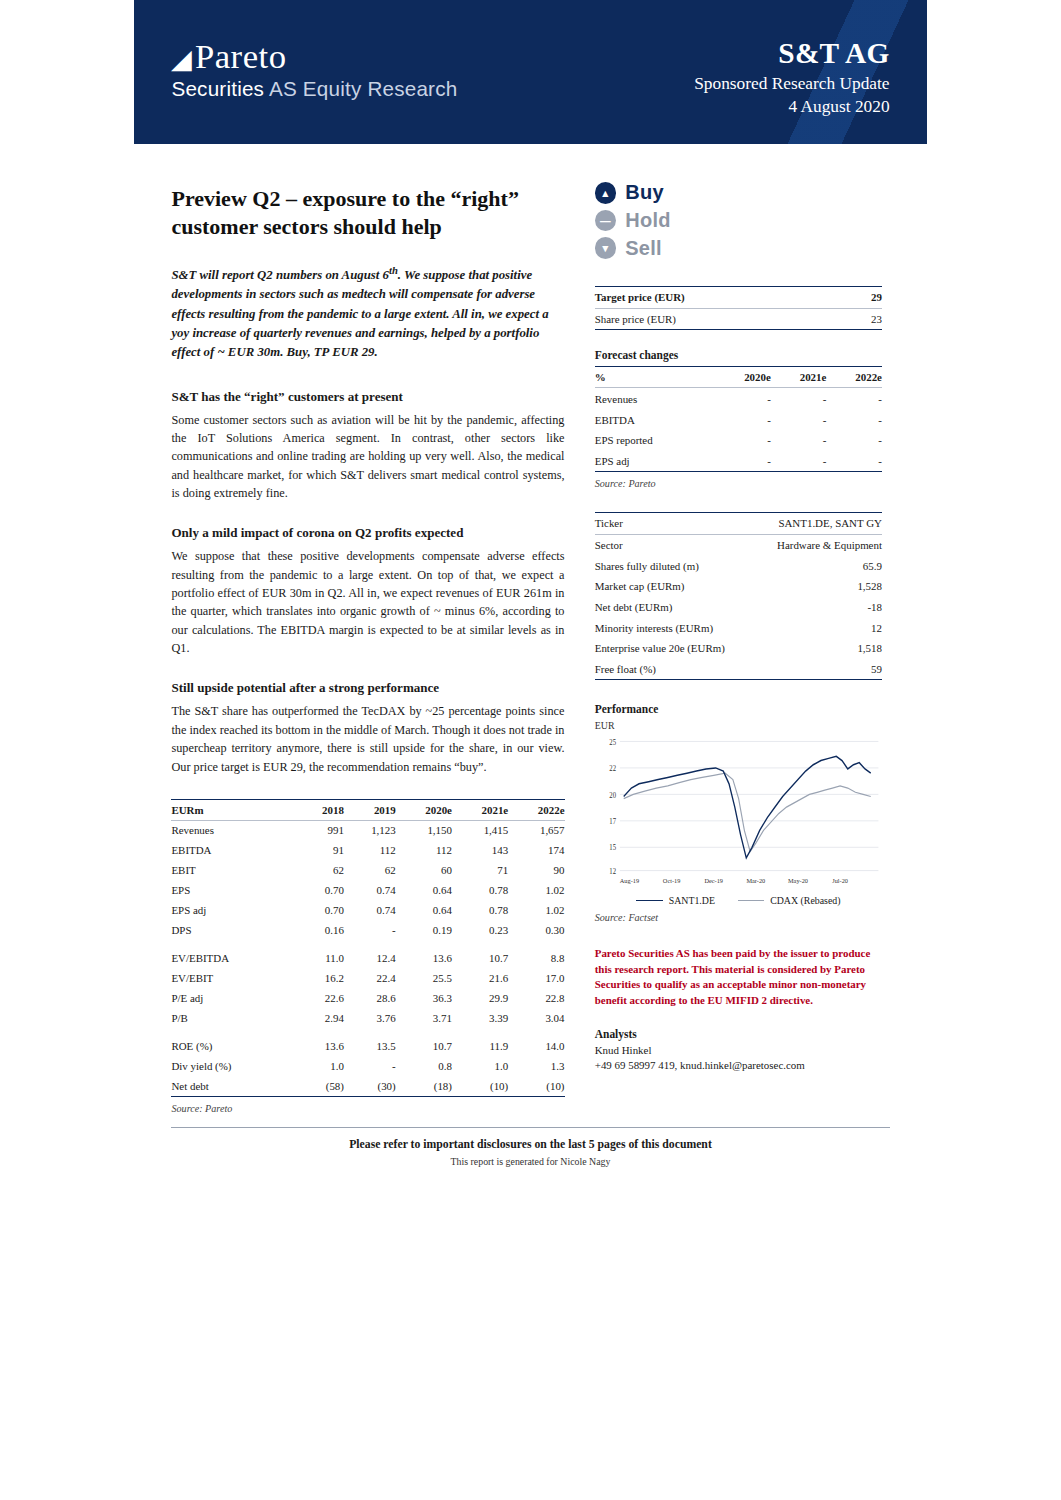◢Pareto
Securities AS Equity Research
S&T AG
Sponsored Research Update
4 August 2020
Preview Q2 – exposure to the “right” customer sectors should help
S&T will report Q2 numbers on August 6th. We suppose that positive developments in sectors such as medtech will compensate for adverse effects resulting from the pandemic to a large extent. All in, we expect a yoy increase of quarterly revenues and earnings, helped by a portfolio effect of ~ EUR 30m. Buy, TP EUR 29.
S&T has the “right” customers at present
Some customer sectors such as aviation will be hit by the pandemic, affecting the IoT Solutions America segment. In contrast, other sectors like communications and online trading are holding up very well. Also, the medical and healthcare market, for which S&T delivers smart medical control systems, is doing extremely fine.
Only a mild impact of corona on Q2 profits expected
We suppose that these positive developments compensate adverse effects resulting from the pandemic to a large extent. On top of that, we expect a portfolio effect of EUR 30m in Q2. All in, we expect revenues of EUR 261m in the quarter, which translates into organic growth of ~ minus 6%, according to our calculations. The EBITDA margin is expected to be at similar levels as in Q1.
Still upside potential after a strong performance
The S&T share has outperformed the TecDAX by ~25 percentage points since the index reached its bottom in the middle of March. Though it does not trade in supercheap territory anymore, there is still upside for the share, in our view. Our price target is EUR 29, the recommendation remains “buy”.
| EURm | 2018 | 2019 | 2020e | 2021e | 2022e |
| --- | --- | --- | --- | --- | --- |
| Revenues | 991 | 1,123 | 1,150 | 1,415 | 1,657 |
| EBITDA | 91 | 112 | 112 | 143 | 174 |
| EBIT | 62 | 62 | 60 | 71 | 90 |
| EPS | 0.70 | 0.74 | 0.64 | 0.78 | 1.02 |
| EPS adj | 0.70 | 0.74 | 0.64 | 0.78 | 1.02 |
| DPS | 0.16 | - | 0.19 | 0.23 | 0.30 |
| EV/EBITDA | 11.0 | 12.4 | 13.6 | 10.7 | 8.8 |
| EV/EBIT | 16.2 | 22.4 | 25.5 | 21.6 | 17.0 |
| P/E adj | 22.6 | 28.6 | 36.3 | 29.9 | 22.8 |
| P/B | 2.94 | 3.76 | 3.71 | 3.39 | 3.04 |
| ROE (%) | 13.6 | 13.5 | 10.7 | 11.9 | 14.0 |
| Div yield (%) | 1.0 | - | 0.8 | 1.0 | 1.3 |
| Net debt | (58) | (30) | (18) | (10) | (10) |
Source: Pareto
▲Buy
—Hold
▼Sell
| Target price (EUR) | 29 |
| Share price (EUR) | 23 |
Forecast changes
| % | 2020e | 2021e | 2022e |
| --- | --- | --- | --- |
| Revenues | - | - | - |
| EBITDA | - | - | - |
| EPS reported | - | - | - |
| EPS adj | - | - | - |
Source: Pareto
| Ticker | SANT1.DE, SANT GY |
| Sector | Hardware & Equipment |
| Shares fully diluted (m) | 65.9 |
| Market cap (EURm) | 1,528 |
| Net debt (EURm) | -18 |
| Minority interests (EURm) | 12 |
| Enterprise value 20e (EURm) | 1,518 |
| Free float (%) | 59 |
Performance
EUR
25 22 20 17 15 12 Aug-19 Oct-19 Dec-19 Mar-20 May-20 Jul-20
SANT1.DE CDAX (Rebased)
Source: Factset
Pareto Securities AS has been paid by the issuer to produce this research report. This material is considered by Pareto Securities to qualify as an acceptable minor non-monetary benefit according to the EU MIFID 2 directive.
Analysts
Knud Hinkel
+49 69 58997 419, knud.hinkel@paretosec.com
Please refer to important disclosures on the last 5 pages of this document
This report is generated for Nicole Nagy